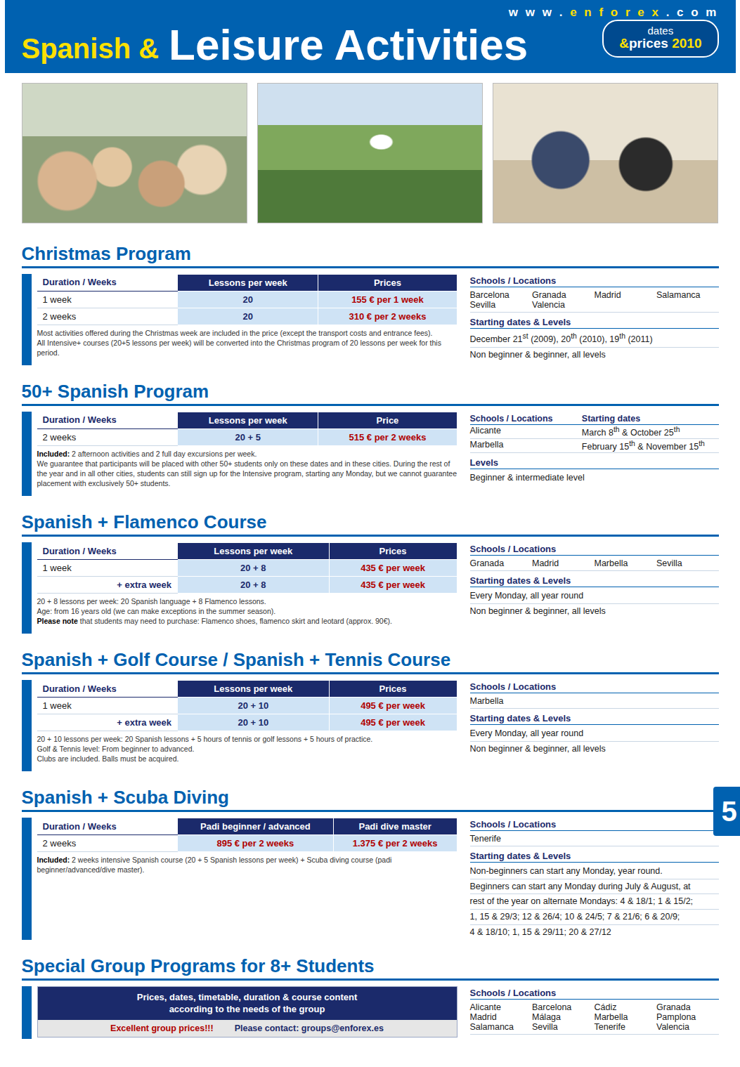w w w . e n f o r e x . c o m
Spanish &
Leisure Activities
dates &prices 2010
Christmas Program
| Duration / Weeks | Lessons per week | Prices |
| --- | --- | --- |
| 1 week | 20 | 155 € per 1 week |
| 2 weeks | 20 | 310 € per 2 weeks |
Most activities offered during the Christmas week are included in the price (except the transport costs and entrance fees).
All Intensive+ courses (20+5 lessons per week) will be converted into the Christmas program of 20 lessons per week for this period.
Schools / Locations
Barcelona Granada Madrid Salamanca Sevilla Valencia
Starting dates & Levels
December 21st (2009), 20th (2010), 19th (2011)
Non beginner & beginner, all levels
50+ Spanish Program
| Duration / Weeks | Lessons per week | Price |
| --- | --- | --- |
| 2 weeks | 20 + 5 | 515 € per 2 weeks |
Included: 2 afternoon activities and 2 full day excursions per week.
We guarantee that participants will be placed with other 50+ students only on these dates and in these cities. During the rest of the year and in all other cities, students can still sign up for the Intensive program, starting any Monday, but we cannot guarantee placement with exclusively 50+ students.
Schools / Locations Starting dates
Alicante March 8th & October 25th
Marbella February 15th & November 15th
Levels
Beginner & intermediate level
Spanish + Flamenco Course
| Duration / Weeks | Lessons per week | Prices |
| --- | --- | --- |
| 1 week | 20 + 8 | 435 € per week |
| + extra week | 20 + 8 | 435 € per week |
20 + 8 lessons per week: 20 Spanish language + 8 Flamenco lessons.
Age: from 16 years old (we can make exceptions in the summer season).
Please note that students may need to purchase: Flamenco shoes, flamenco skirt and leotard (approx. 90€).
Schools / Locations
Granada Madrid Marbella Sevilla
Starting dates & Levels
Every Monday, all year round
Non beginner & beginner, all levels
Spanish + Golf Course / Spanish + Tennis Course
| Duration / Weeks | Lessons per week | Prices |
| --- | --- | --- |
| 1 week | 20 + 10 | 495 € per week |
| + extra week | 20 + 10 | 495 € per week |
20 + 10 lessons per week: 20 Spanish lessons + 5 hours of tennis or golf lessons + 5 hours of practice.
Golf & Tennis level: From beginner to advanced.
Clubs are included. Balls must be acquired.
Schools / Locations
Marbella
Starting dates & Levels
Every Monday, all year round
Non beginner & beginner, all levels
Spanish + Scuba Diving
| Duration / Weeks | Padi beginner / advanced | Padi dive master |
| --- | --- | --- |
| 2 weeks | 895 € per 2 weeks | 1.375 € per 2 weeks |
Included: 2 weeks intensive Spanish course (20 + 5 Spanish lessons per week) + Scuba diving course (padi beginner/advanced/dive master).
Schools / Locations
Tenerife
Starting dates & Levels
Non-beginners can start any Monday, year round.
Beginners can start any Monday during July & August, at
rest of the year on alternate Mondays: 4 & 18/1; 1 & 15/2;
1, 15 & 29/3; 12 & 26/4; 10 & 24/5; 7 & 21/6; 6 & 20/9;
4 & 18/10; 1, 15 & 29/11; 20 & 27/12
Special Group Programs for 8+ Students
Prices, dates, timetable, duration & course content
according to the needs of the group
Excellent group prices!!! Please contact: groups@enforex.es
Schools / Locations
Alicante Barcelona Cádiz Granada Madrid Málaga Marbella Pamplona Salamanca Sevilla Tenerife Valencia
5